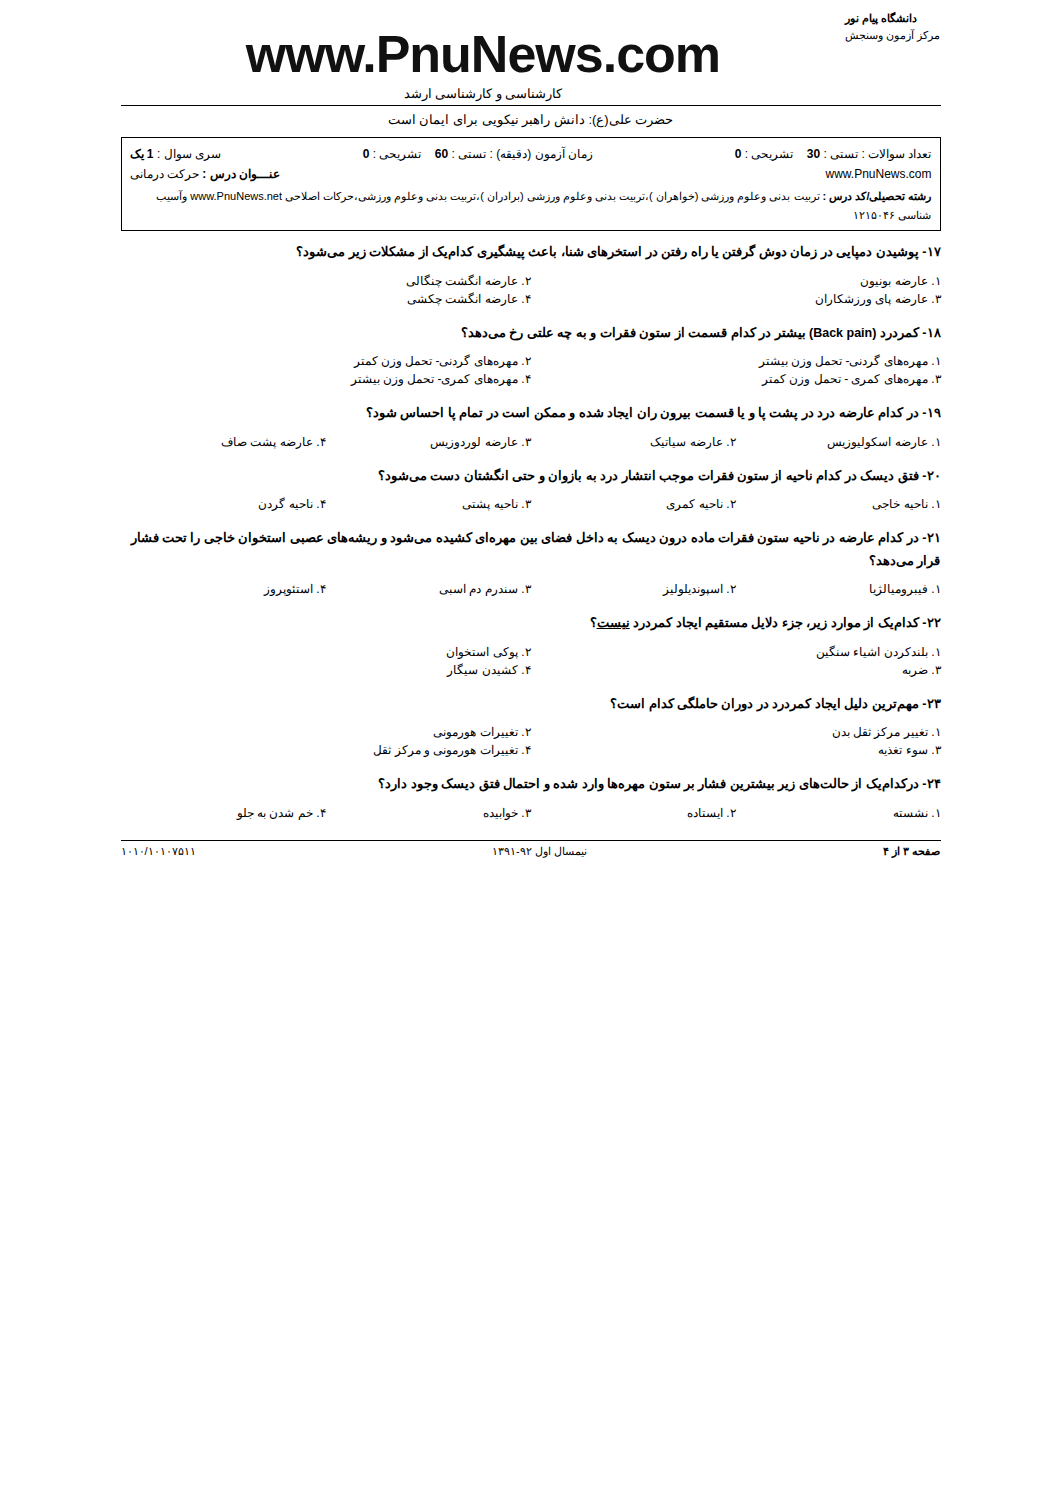دانشگاه پیام نور
مرکز آزمون وسنجش
www. PnuNews. com
کارشناسی و کارشناسی ارشد
حضرت علی(ع): دانش راهبر نیکویی برای ایمان است
تعداد سوالات : تستی : 30 تشریحی : 0
زمان آزمون (دقیقه) : تستی : 60 تشریحی : 0
سری سوال : 1 یک
www.PnuNews.com
عنـــوان درس : حرکت درمانی
رشته تحصیلی/کد درس : تربیت بدنی وعلوم ورزشی (خواهران )،تربیت بدنی وعلوم ورزشی (برادران )،تربیت بدنی وعلوم ورزشی،حرکات اصلاحی www.PnuNews.net وآسیب شناسی ۱۲۱۵۰۴۶
۱۷- پوشیدن دمپایی در زمان دوش گرفتن یا راه رفتن در استخرهای شنا، باعث پیشگیری کدام‌یک از مشکلات زیر می‌شود؟
۱. عارضه بونیون
۲. عارضه انگشت چنگالی
۳. عارضه پای ورزشکاران
۴. عارضه انگشت چکشی
۱۸- کمردرد (Back pain) بیشتر در کدام قسمت از ستون فقرات و به چه علتی رخ می‌دهد؟
۱. مهره‌های گردنی- تحمل وزن بیشتر
۲. مهره‌های گردنی- تحمل وزن کمتر
۳. مهره‌های کمری - تحمل وزن کمتر
۴. مهره‌های کمری- تحمل وزن بیشتر
۱۹- در کدام عارضه درد در پشت پا و یا قسمت بیرون ران ایجاد شده و ممکن است در تمام پا احساس شود؟
۱. عارضه اسکولیوزیس
۲. عارضه سیاتیک
۳. عارضه لوردوزیس
۴. عارضه پشت صاف
۲۰- فتق دیسک در کدام ناحیه از ستون فقرات موجب انتشار درد به بازوان و حتی انگشتان دست می‌شود؟
۱. ناحیه خاجی
۲. ناحیه کمری
۳. ناحیه پشتی
۴. ناحیه گردن
۲۱- در کدام عارضه در ناحیه ستون فقرات ماده درون دیسک به داخل فضای بین مهره‌ای کشیده می‌شود و ریشه‌های عصبی استخوان خاجی را تحت فشار قرار می‌دهد؟
۱. فیبرومیالژیا
۲. اسپوندیلولیز
۳. سندرم دم اسبی
۴. استئوپروز
۲۲- کدام‌یک از موارد زیر، جزء دلایل مستقیم ایجاد کمردرد نیست؟
۱. بلندکردن اشیاء سنگین
۲. پوکی استخوان
۳. ضربه
۴. کشیدن سیگار
۲۳- مهم‌ترین دلیل ایجاد کمردرد در دوران حاملگی کدام است؟
۱. تغییر مرکز ثقل بدن
۲. تغییرات هورمونی
۳. سوء تغذیه
۴. تغییرات هورمونی و مرکز ثقل
۲۴- درکدام‌یک از حالت‌های زیر بیشترین فشار بر ستون مهره‌ها وارد شده و احتمال فتق دیسک وجود دارد؟
۱. نشسته
۲. ایستاده
۳. خوابیده
۴. خم شدن به جلو
صفحه ۳ از ۴
نیمسال اول ۹۲-۱۳۹۱
۱۰۱۰/۱۰۱۰۷۵۱۱